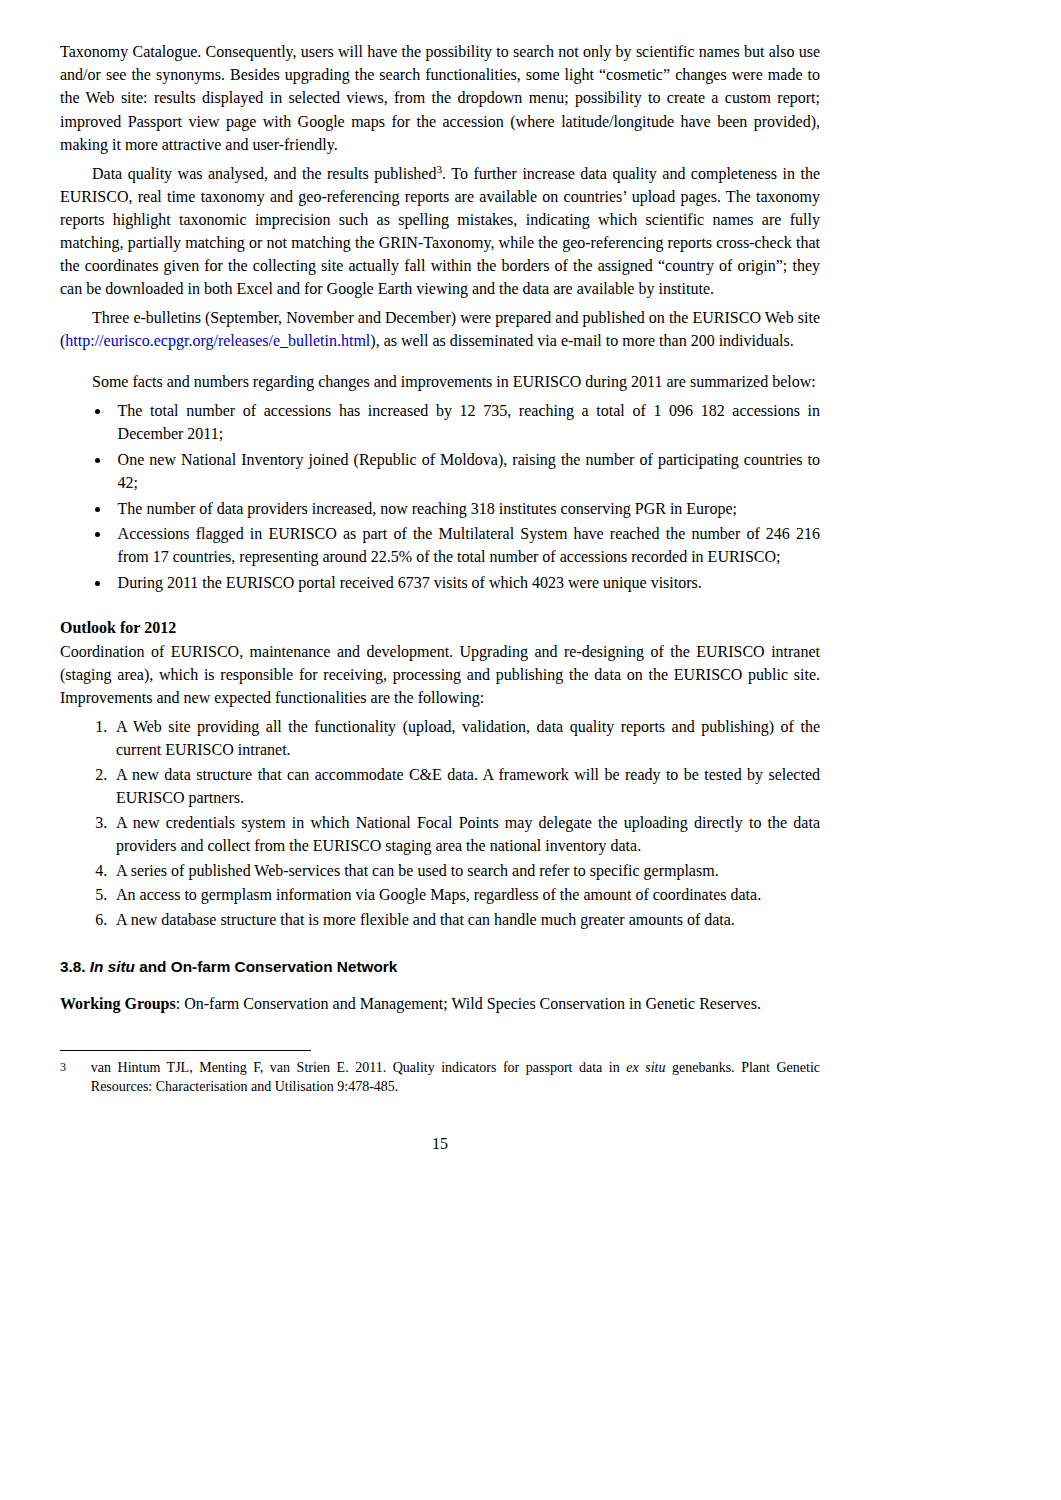Taxonomy Catalogue. Consequently, users will have the possibility to search not only by scientific names but also use and/or see the synonyms. Besides upgrading the search functionalities, some light “cosmetic” changes were made to the Web site: results displayed in selected views, from the dropdown menu; possibility to create a custom report; improved Passport view page with Google maps for the accession (where latitude/longitude have been provided), making it more attractive and user-friendly.
Data quality was analysed, and the results published3. To further increase data quality and completeness in the EURISCO, real time taxonomy and geo-referencing reports are available on countries’ upload pages. The taxonomy reports highlight taxonomic imprecision such as spelling mistakes, indicating which scientific names are fully matching, partially matching or not matching the GRIN-Taxonomy, while the geo-referencing reports cross-check that the coordinates given for the collecting site actually fall within the borders of the assigned “country of origin”; they can be downloaded in both Excel and for Google Earth viewing and the data are available by institute.
Three e-bulletins (September, November and December) were prepared and published on the EURISCO Web site (http://eurisco.ecpgr.org/releases/e_bulletin.html), as well as disseminated via e-mail to more than 200 individuals.
Some facts and numbers regarding changes and improvements in EURISCO during 2011 are summarized below:
The total number of accessions has increased by 12 735, reaching a total of 1 096 182 accessions in December 2011;
One new National Inventory joined (Republic of Moldova), raising the number of participating countries to 42;
The number of data providers increased, now reaching 318 institutes conserving PGR in Europe;
Accessions flagged in EURISCO as part of the Multilateral System have reached the number of 246 216 from 17 countries, representing around 22.5% of the total number of accessions recorded in EURISCO;
During 2011 the EURISCO portal received 6737 visits of which 4023 were unique visitors.
Outlook for 2012
Coordination of EURISCO, maintenance and development. Upgrading and re-designing of the EURISCO intranet (staging area), which is responsible for receiving, processing and publishing the data on the EURISCO public site. Improvements and new expected functionalities are the following:
A Web site providing all the functionality (upload, validation, data quality reports and publishing) of the current EURISCO intranet.
A new data structure that can accommodate C&E data. A framework will be ready to be tested by selected EURISCO partners.
A new credentials system in which National Focal Points may delegate the uploading directly to the data providers and collect from the EURISCO staging area the national inventory data.
A series of published Web-services that can be used to search and refer to specific germplasm.
An access to germplasm information via Google Maps, regardless of the amount of coordinates data.
A new database structure that is more flexible and that can handle much greater amounts of data.
3.8. In situ and On-farm Conservation Network
Working Groups: On-farm Conservation and Management; Wild Species Conservation in Genetic Reserves.
3van Hintum TJL, Menting F, van Strien E. 2011. Quality indicators for passport data in ex situ genebanks. Plant Genetic Resources: Characterisation and Utilisation 9:478-485.
15